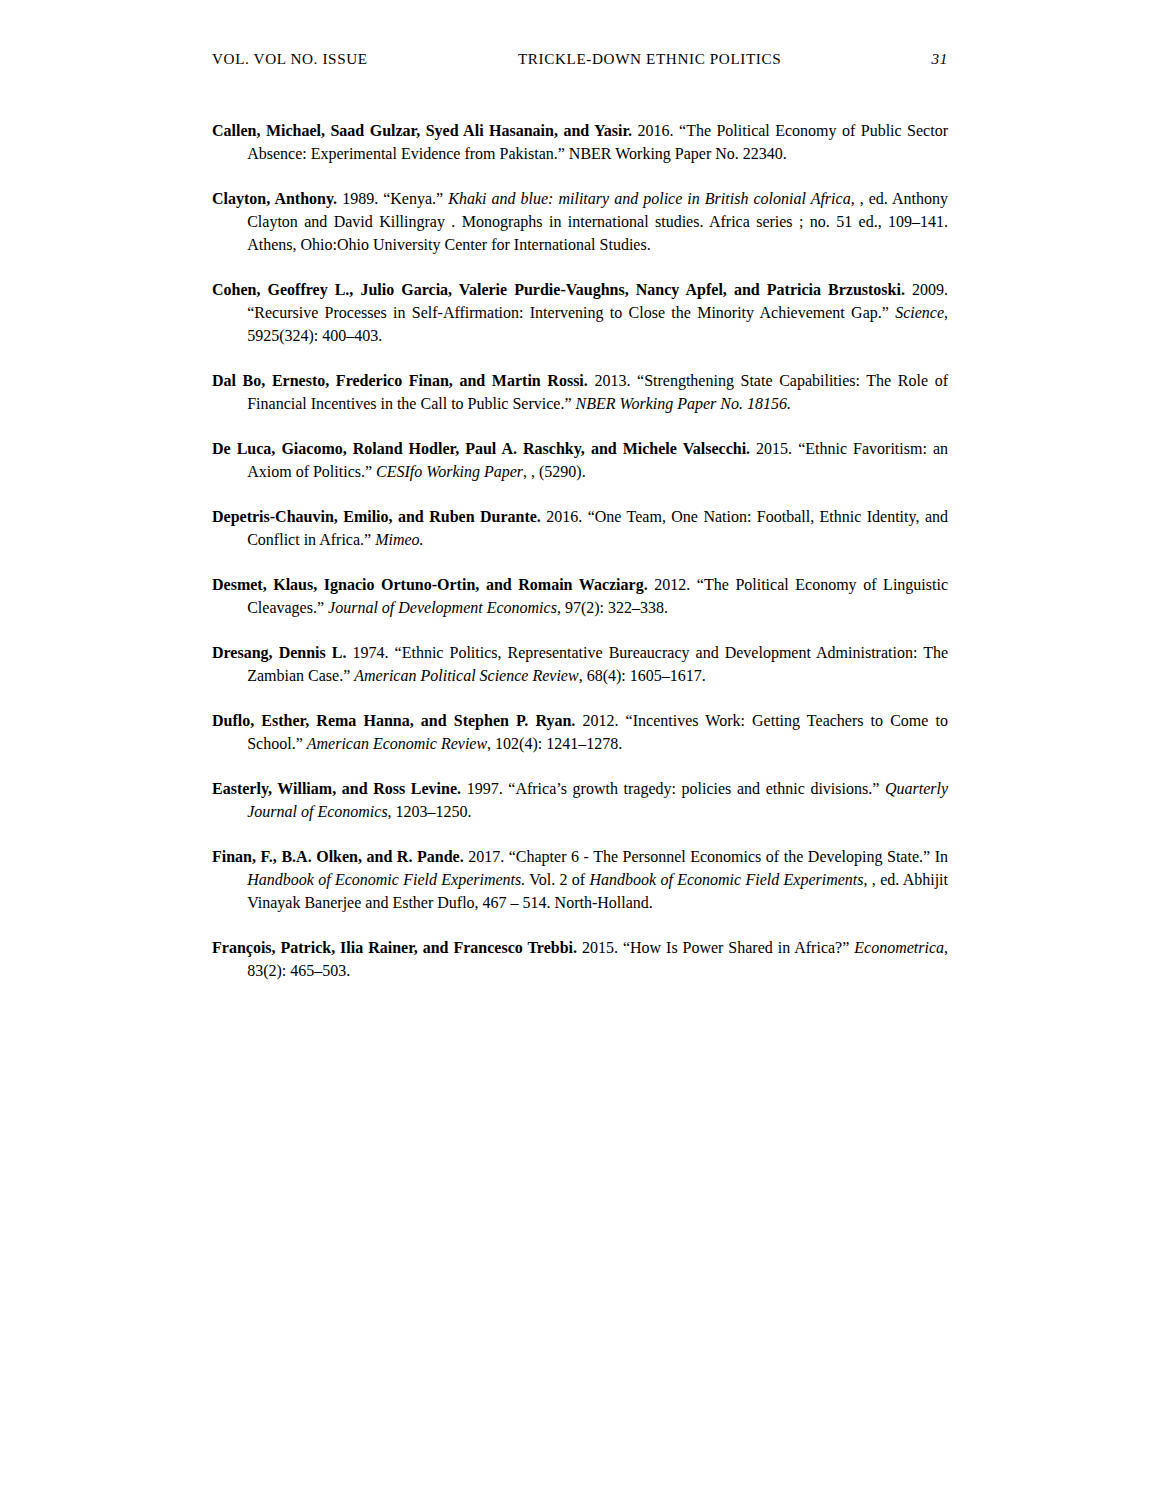VOL. VOL NO. ISSUE TRICKLE-DOWN ETHNIC POLITICS 31
Callen, Michael, Saad Gulzar, Syed Ali Hasanain, and Yasir. 2016. “The Political Economy of Public Sector Absence: Experimental Evidence from Pakistan.” NBER Working Paper No. 22340.
Clayton, Anthony. 1989. “Kenya.” Khaki and blue: military and police in British colonial Africa, , ed. Anthony Clayton and David Killingray . Monographs in international studies. Africa series ; no. 51 ed., 109–141. Athens, Ohio:Ohio University Center for International Studies.
Cohen, Geoffrey L., Julio Garcia, Valerie Purdie-Vaughns, Nancy Apfel, and Patricia Brzustoski. 2009. “Recursive Processes in Self-Affirmation: Intervening to Close the Minority Achievement Gap.” Science, 5925(324): 400–403.
Dal Bo, Ernesto, Frederico Finan, and Martin Rossi. 2013. “Strengthening State Capabilities: The Role of Financial Incentives in the Call to Public Service.” NBER Working Paper No. 18156.
De Luca, Giacomo, Roland Hodler, Paul A. Raschky, and Michele Valsecchi. 2015. “Ethnic Favoritism: an Axiom of Politics.” CESIfo Working Paper, , (5290).
Depetris-Chauvin, Emilio, and Ruben Durante. 2016. “One Team, One Nation: Football, Ethnic Identity, and Conflict in Africa.” Mimeo.
Desmet, Klaus, Ignacio Ortuno-Ortin, and Romain Wacziarg. 2012. “The Political Economy of Linguistic Cleavages.” Journal of Development Economics, 97(2): 322–338.
Dresang, Dennis L. 1974. “Ethnic Politics, Representative Bureaucracy and Development Administration: The Zambian Case.” American Political Science Review, 68(4): 1605–1617.
Duflo, Esther, Rema Hanna, and Stephen P. Ryan. 2012. “Incentives Work: Getting Teachers to Come to School.” American Economic Review, 102(4): 1241–1278.
Easterly, William, and Ross Levine. 1997. “Africa’s growth tragedy: policies and ethnic divisions.” Quarterly Journal of Economics, 1203–1250.
Finan, F., B.A. Olken, and R. Pande. 2017. “Chapter 6 - The Personnel Economics of the Developing State.” In Handbook of Economic Field Experiments. Vol. 2 of Handbook of Economic Field Experiments, , ed. Abhijit Vinayak Banerjee and Esther Duflo, 467 – 514. North-Holland.
François, Patrick, Ilia Rainer, and Francesco Trebbi. 2015. “How Is Power Shared in Africa?” Econometrica, 83(2): 465–503.